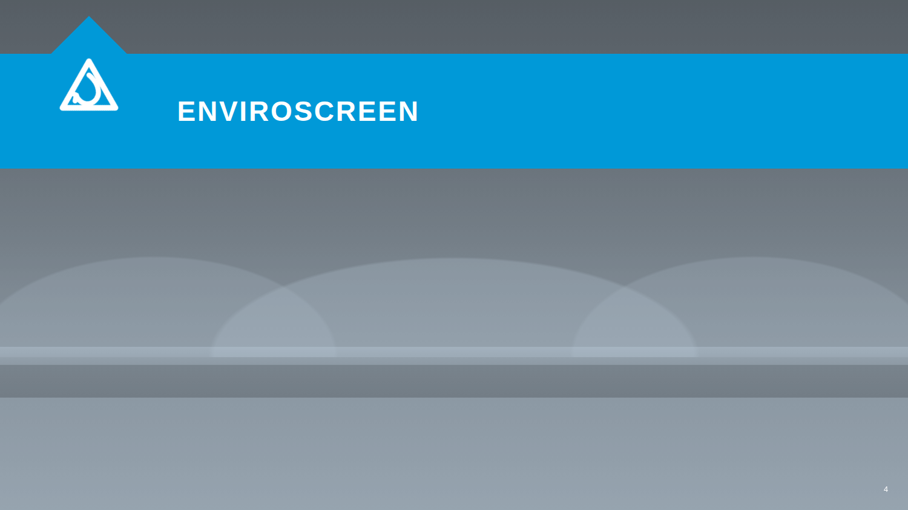EnviroScreen
4